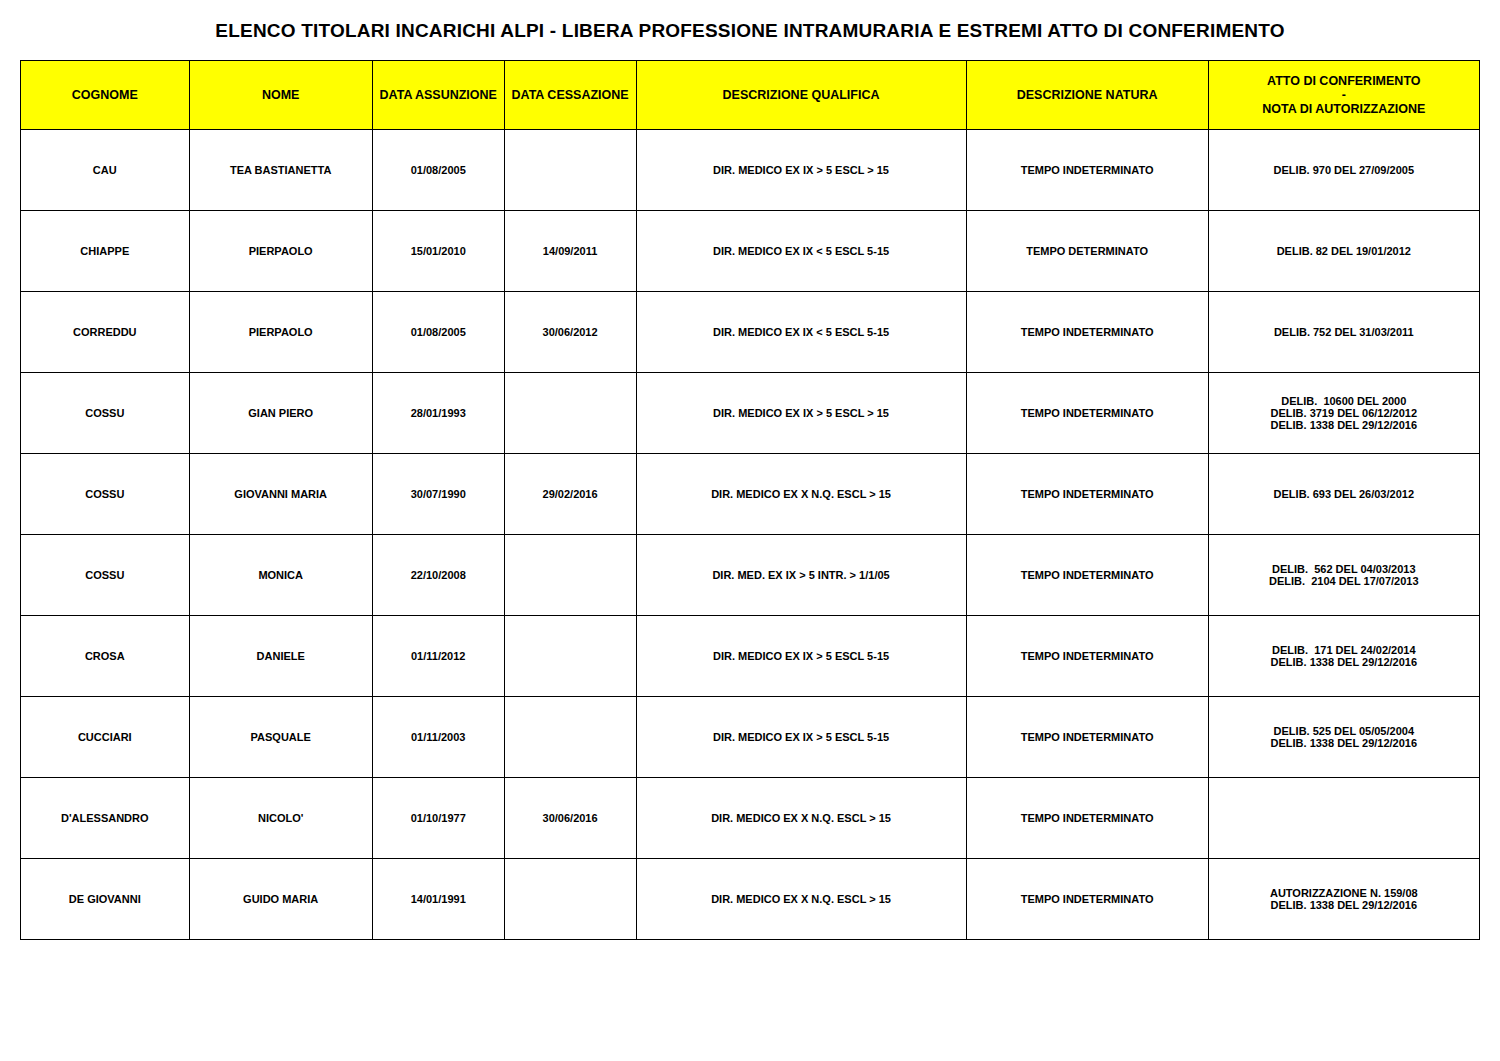ELENCO TITOLARI INCARICHI ALPI - LIBERA PROFESSIONE INTRAMURARIA E ESTREMI ATTO DI CONFERIMENTO
| COGNOME | NOME | DATA ASSUNZIONE | DATA CESSAZIONE | DESCRIZIONE QUALIFICA | DESCRIZIONE NATURA | ATTO DI CONFERIMENTO - NOTA DI AUTORIZZAZIONE |
| --- | --- | --- | --- | --- | --- | --- |
| CAU | TEA BASTIANETTA | 01/08/2005 | | DIR. MEDICO EX IX > 5 ESCL > 15 | TEMPO INDETERMINATO | DELIB. 970 DEL 27/09/2005 |
| CHIAPPE | PIERPAOLO | 15/01/2010 | 14/09/2011 | DIR. MEDICO EX IX < 5 ESCL 5-15 | TEMPO DETERMINATO | DELIB. 82 DEL 19/01/2012 |
| CORREDDU | PIERPAOLO | 01/08/2005 | 30/06/2012 | DIR. MEDICO EX IX < 5 ESCL 5-15 | TEMPO INDETERMINATO | DELIB. 752 DEL 31/03/2011 |
| COSSU | GIAN PIERO | 28/01/1993 | | DIR. MEDICO EX IX > 5 ESCL > 15 | TEMPO INDETERMINATO | DELIB. 10600 DEL 2000 DELIB. 3719 DEL 06/12/2012 DELIB. 1338 DEL 29/12/2016 |
| COSSU | GIOVANNI MARIA | 30/07/1990 | 29/02/2016 | DIR. MEDICO EX X N.Q. ESCL > 15 | TEMPO INDETERMINATO | DELIB. 693 DEL 26/03/2012 |
| COSSU | MONICA | 22/10/2008 | | DIR. MED. EX IX > 5 INTR. > 1/1/05 | TEMPO INDETERMINATO | DELIB. 562 DEL 04/03/2013 DELIB. 2104 DEL 17/07/2013 |
| CROSA | DANIELE | 01/11/2012 | | DIR. MEDICO EX IX > 5 ESCL 5-15 | TEMPO INDETERMINATO | DELIB. 171 DEL 24/02/2014 DELIB. 1338 DEL 29/12/2016 |
| CUCCIARI | PASQUALE | 01/11/2003 | | DIR. MEDICO EX IX > 5 ESCL 5-15 | TEMPO INDETERMINATO | DELIB. 525 DEL 05/05/2004 DELIB. 1338 DEL 29/12/2016 |
| D'ALESSANDRO | NICOLO' | 01/10/1977 | 30/06/2016 | DIR. MEDICO EX X N.Q. ESCL > 15 | TEMPO INDETERMINATO | |
| DE GIOVANNI | GUIDO MARIA | 14/01/1991 | | DIR. MEDICO EX X N.Q. ESCL > 15 | TEMPO INDETERMINATO | AUTORIZZAZIONE N. 159/08 DELIB. 1338 DEL 29/12/2016 |